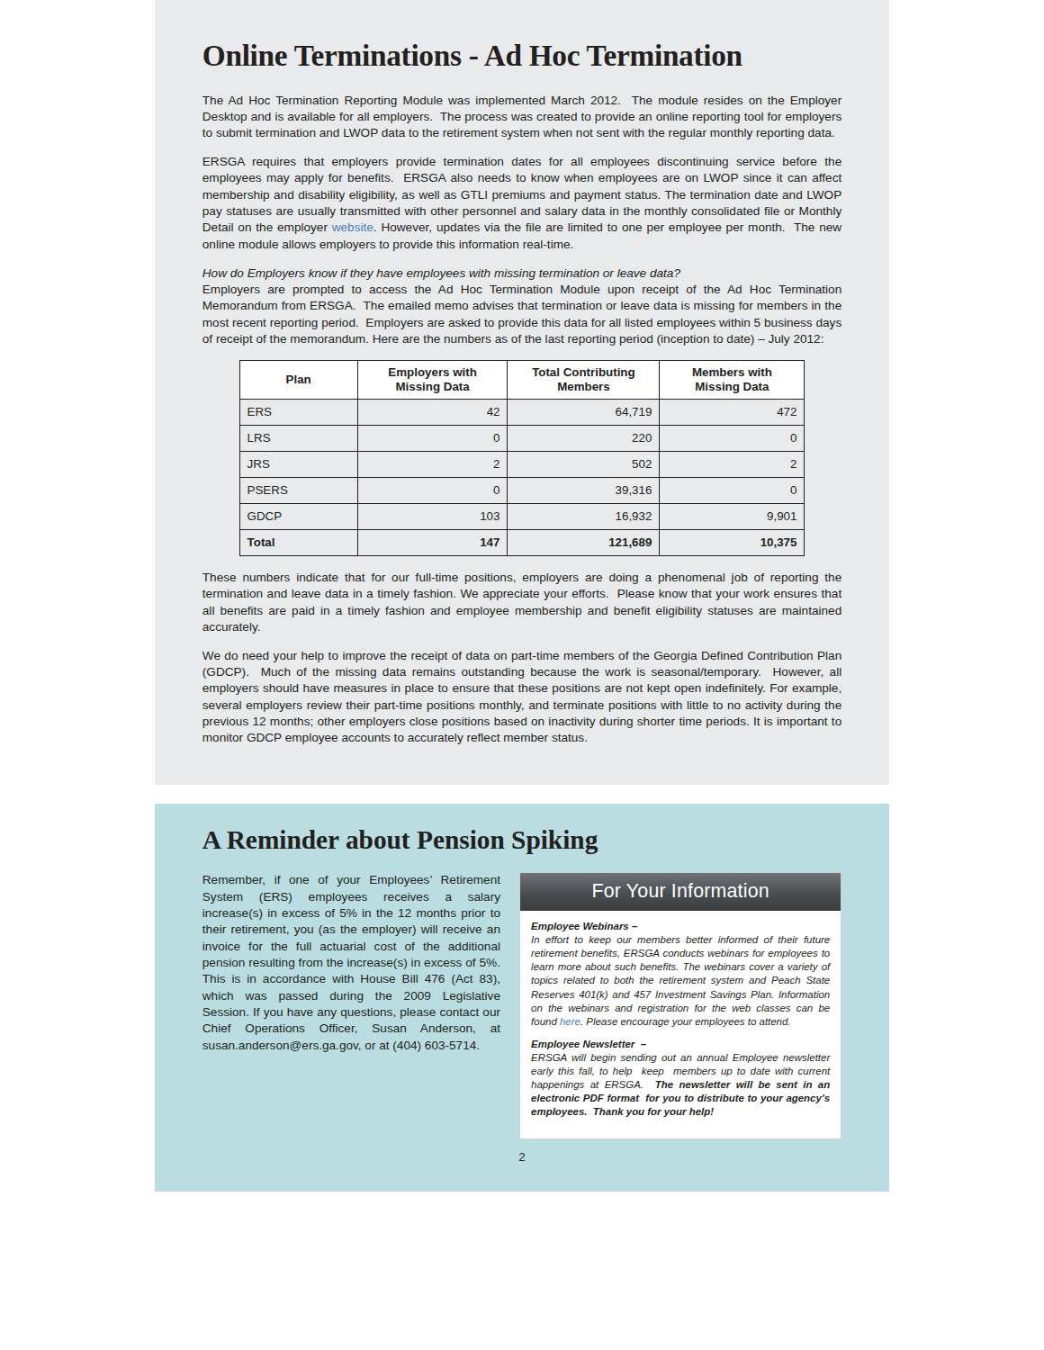Online Terminations - Ad Hoc Termination
The Ad Hoc Termination Reporting Module was implemented March 2012. The module resides on the Employer Desktop and is available for all employers. The process was created to provide an online reporting tool for employers to submit termination and LWOP data to the retirement system when not sent with the regular monthly reporting data.
ERSGA requires that employers provide termination dates for all employees discontinuing service before the employees may apply for benefits. ERSGA also needs to know when employees are on LWOP since it can affect membership and disability eligibility, as well as GTLI premiums and payment status. The termination date and LWOP pay statuses are usually transmitted with other personnel and salary data in the monthly consolidated file or Monthly Detail on the employer website. However, updates via the file are limited to one per employee per month. The new online module allows employers to provide this information real-time.
How do Employers know if they have employees with missing termination or leave data?
Employers are prompted to access the Ad Hoc Termination Module upon receipt of the Ad Hoc Termination Memorandum from ERSGA. The emailed memo advises that termination or leave data is missing for members in the most recent reporting period. Employers are asked to provide this data for all listed employees within 5 business days of receipt of the memorandum. Here are the numbers as of the last reporting period (inception to date) – July 2012:
| Plan | Employers with Missing Data | Total Contributing Members | Members with Missing Data |
| --- | --- | --- | --- |
| ERS | 42 | 64,719 | 472 |
| LRS | 0 | 220 | 0 |
| JRS | 2 | 502 | 2 |
| PSERS | 0 | 39,316 | 0 |
| GDCP | 103 | 16,932 | 9,901 |
| Total | 147 | 121,689 | 10,375 |
These numbers indicate that for our full-time positions, employers are doing a phenomenal job of reporting the termination and leave data in a timely fashion. We appreciate your efforts. Please know that your work ensures that all benefits are paid in a timely fashion and employee membership and benefit eligibility statuses are maintained accurately.
We do need your help to improve the receipt of data on part-time members of the Georgia Defined Contribution Plan (GDCP). Much of the missing data remains outstanding because the work is seasonal/temporary. However, all employers should have measures in place to ensure that these positions are not kept open indefinitely. For example, several employers review their part-time positions monthly, and terminate positions with little to no activity during the previous 12 months; other employers close positions based on inactivity during shorter time periods. It is important to monitor GDCP employee accounts to accurately reflect member status.
A Reminder about Pension Spiking
Remember, if one of your Employees’ Retirement System (ERS) employees receives a salary increase(s) in excess of 5% in the 12 months prior to their retirement, you (as the employer) will receive an invoice for the full actuarial cost of the additional pension resulting from the increase(s) in excess of 5%. This is in accordance with House Bill 476 (Act 83), which was passed during the 2009 Legislative Session. If you have any questions, please contact our Chief Operations Officer, Susan Anderson, at susan.anderson@ers.ga.gov, or at (404) 603-5714.
For Your Information
Employee Webinars –
In effort to keep our members better informed of their future retirement benefits, ERSGA conducts webinars for employees to learn more about such benefits. The webinars cover a variety of topics related to both the retirement system and Peach State Reserves 401(k) and 457 Investment Savings Plan. Information on the webinars and registration for the web classes can be found here. Please encourage your employees to attend.
Employee Newsletter –
ERSGA will begin sending out an annual Employee newsletter early this fall, to help keep members up to date with current happenings at ERSGA. The newsletter will be sent in an electronic PDF format for you to distribute to your agency’s employees. Thank you for your help!
2